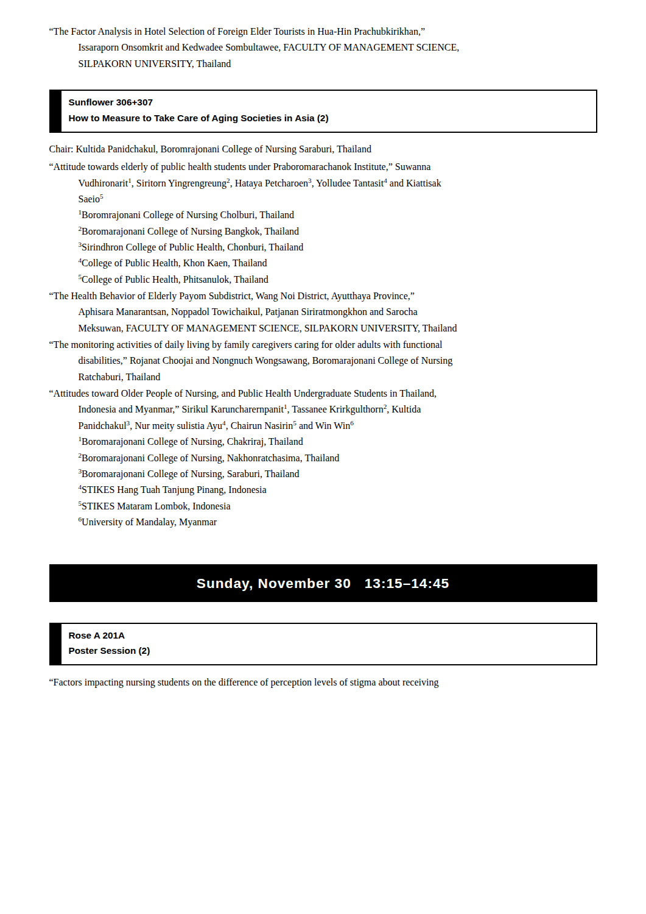“The Factor Analysis in Hotel Selection of Foreign Elder Tourists in Hua-Hin Prachubkirikhan,”
Issaraporn Onsomkrit and Kedwadee Sombultawee, FACULTY OF MANAGEMENT SCIENCE,
SILPAKORN UNIVERSITY, Thailand
Sunflower 306+307
How to Measure to Take Care of Aging Societies in Asia (2)
Chair: Kultida Panidchakul, Boromrajonani College of Nursing Saraburi, Thailand
“Attitude towards elderly of public health students under Praboromarachanok Institute,” Suwanna
Vudhironarit1, Siritorn Yingrengreung2, Hataya Petcharoen3, Yolludee Tantasit4 and Kiattisak
Saeio5
1Boromrajonani College of Nursing Cholburi, Thailand
2Boromarajonani College of Nursing Bangkok, Thailand
3Sirindhron College of Public Health, Chonburi, Thailand
4College of Public Health, Khon Kaen, Thailand
5College of Public Health, Phitsanulok, Thailand
“The Health Behavior of Elderly Payom Subdistrict, Wang Noi District, Ayutthaya Province,”
Aphisara Manarantsan, Noppadol Towichaikul, Patjanan Siriratmongkhon and Sarocha
Meksuwan, FACULTY OF MANAGEMENT SCIENCE, SILPAKORN UNIVERSITY, Thailand
“The monitoring activities of daily living by family caregivers caring for older adults with functional
disabilities,” Rojanat Choojai and Nongnuch Wongsawang, Boromarajonani College of Nursing
Ratchaburi, Thailand
“Attitudes toward Older People of Nursing, and Public Health Undergraduate Students in Thailand,
Indonesia and Myanmar,” Sirikul Karuncharernpanit1, Tassanee Krirkgulthorn2, Kultida
Panidchakul3, Nur meity sulistia Ayu4, Chairun Nasirin5 and Win Win6
1Boromarajonani College of Nursing, Chakriraj, Thailand
2Boromarajonani College of Nursing, Nakhonratchasima, Thailand
3Boromarajonani College of Nursing, Saraburi, Thailand
4STIKES Hang Tuah Tanjung Pinang, Indonesia
5STIKES Mataram Lombok, Indonesia
6University of Mandalay, Myanmar
Sunday, November 30 13:15–14:45
Rose A 201A
Poster Session (2)
“Factors impacting nursing students on the difference of perception levels of stigma about receiving